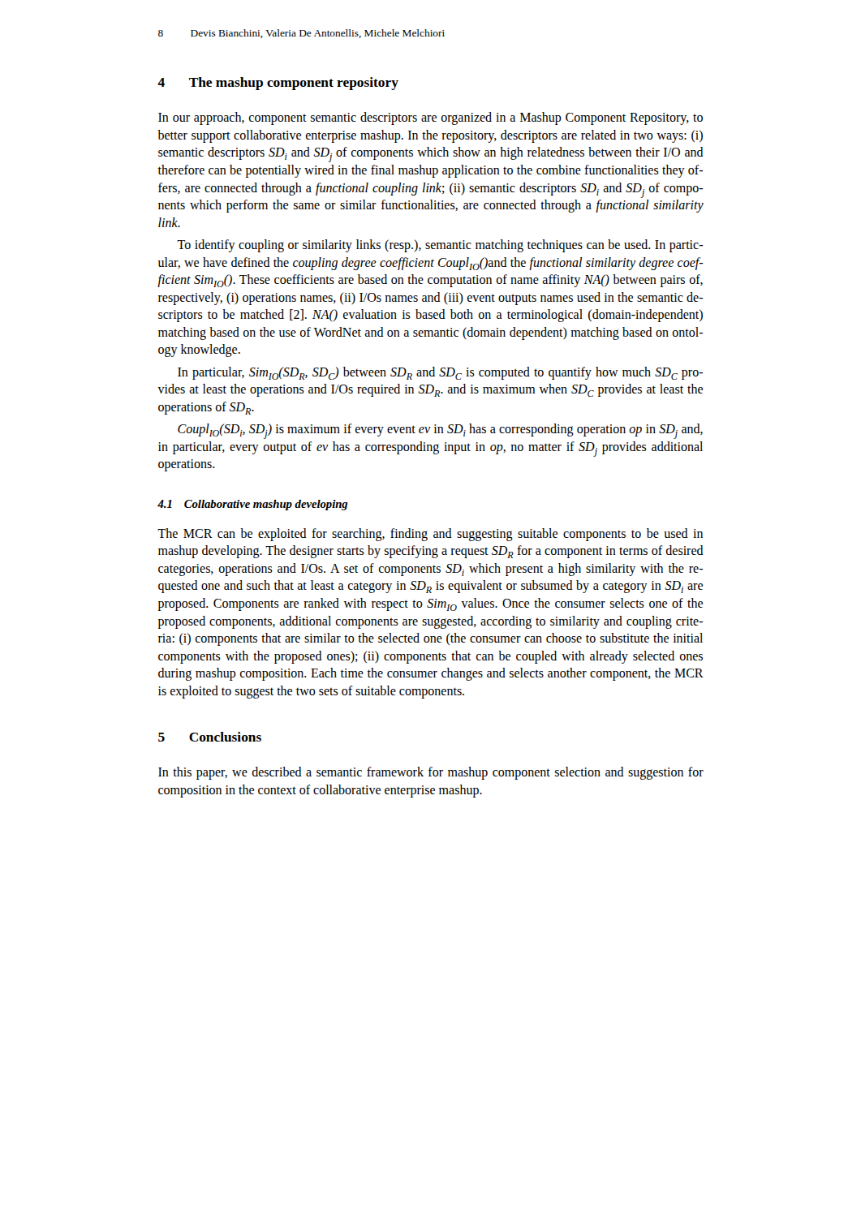8 Devis Bianchini, Valeria De Antonellis, Michele Melchiori
4 The mashup component repository
In our approach, component semantic descriptors are organized in a Mashup Component Repository, to better support collaborative enterprise mashup. In the repository, descriptors are related in two ways: (i) semantic descriptors SDi and SDj of components which show an high relatedness between their I/O and therefore can be potentially wired in the final mashup application to the combine functionalities they offers, are connected through a functional coupling link; (ii) semantic descriptors SDi and SDj of components which perform the same or similar functionalities, are connected through a functional similarity link.
To identify coupling or similarity links (resp.), semantic matching techniques can be used. In particular, we have defined the coupling degree coefficient CouplIO() and the functional similarity degree coefficient SimIO(). These coefficients are based on the computation of name affinity NA() between pairs of, respectively, (i) operations names, (ii) I/Os names and (iii) event outputs names used in the semantic descriptors to be matched [2]. NA() evaluation is based both on a terminological (domain-independent) matching based on the use of WordNet and on a semantic (domain dependent) matching based on ontology knowledge.
In particular, SimIO(SDR, SDC) between SDR and SDC is computed to quantify how much SDC provides at least the operations and I/Os required in SDR. and is maximum when SDC provides at least the operations of SDR.
CouplIO(SDi, SDj) is maximum if every event ev in SDi has a corresponding operation op in SDj and, in particular, every output of ev has a corresponding input in op, no matter if SDj provides additional operations.
4.1 Collaborative mashup developing
The MCR can be exploited for searching, finding and suggesting suitable components to be used in mashup developing. The designer starts by specifying a request SDR for a component in terms of desired categories, operations and I/Os. A set of components SDi which present a high similarity with the requested one and such that at least a category in SDR is equivalent or subsumed by a category in SDi are proposed. Components are ranked with respect to SimIO values. Once the consumer selects one of the proposed components, additional components are suggested, according to similarity and coupling criteria: (i) components that are similar to the selected one (the consumer can choose to substitute the initial components with the proposed ones); (ii) components that can be coupled with already selected ones during mashup composition. Each time the consumer changes and selects another component, the MCR is exploited to suggest the two sets of suitable components.
5 Conclusions
In this paper, we described a semantic framework for mashup component selection and suggestion for composition in the context of collaborative enterprise mashup.